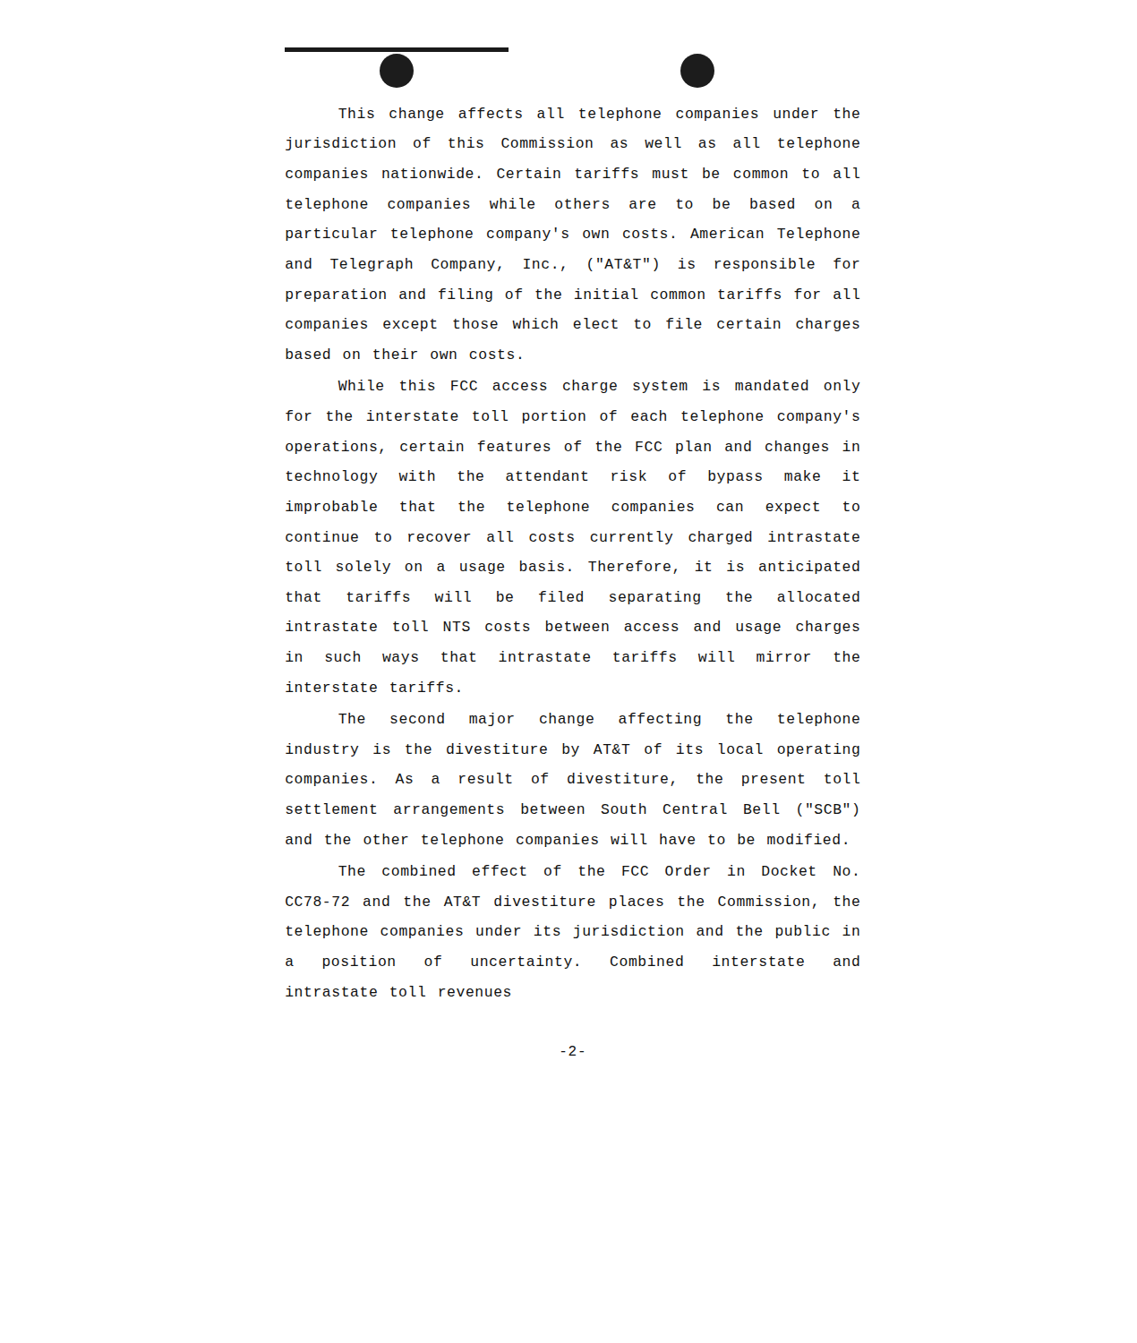This change affects all telephone companies under the jurisdiction of this Commission as well as all telephone companies nationwide. Certain tariffs must be common to all telephone companies while others are to be based on a particular telephone company's own costs. American Telephone and Telegraph Company, Inc., ("AT&T") is responsible for preparation and filing of the initial common tariffs for all companies except those which elect to file certain charges based on their own costs.
While this FCC access charge system is mandated only for the interstate toll portion of each telephone company's operations, certain features of the FCC plan and changes in technology with the attendant risk of bypass make it improbable that the telephone companies can expect to continue to recover all costs currently charged intrastate toll solely on a usage basis. Therefore, it is anticipated that tariffs will be filed separating the allocated intrastate toll NTS costs between access and usage charges in such ways that intrastate tariffs will mirror the interstate tariffs.
The second major change affecting the telephone industry is the divestiture by AT&T of its local operating companies. As a result of divestiture, the present toll settlement arrangements between South Central Bell ("SCB") and the other telephone companies will have to be modified.
The combined effect of the FCC Order in Docket No. CC78-72 and the AT&T divestiture places the Commission, the telephone companies under its jurisdiction and the public in a position of uncertainty. Combined interstate and intrastate toll revenues
-2-